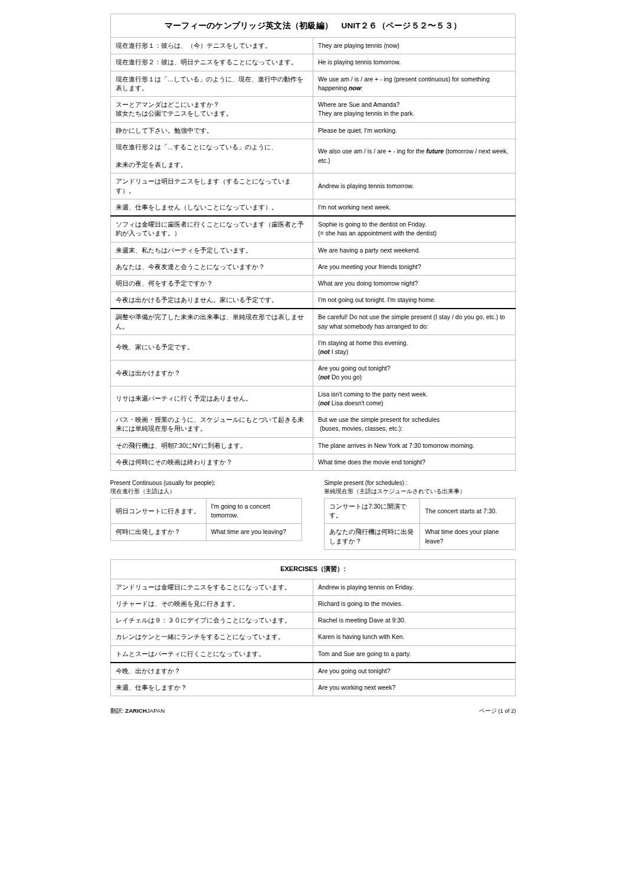| マーフィーのケンブリッジ英文法（初級編） UNIT２６（ページ５２〜５３） |
| --- |
| 現在進行形１：彼らは、（今）テニスをしています。 | They are playing tennis (now) |
| 現在進行形２：彼は、明日テニスをすることになっています。 | He is playing tennis tomorrow. |
| 現在進行形１は「…している」のように、現在、進行中の動作を表します。 | We use am / is / are + - ing (present continuous) for something happening now : |
| スーとアマンダはどこにいますか？ 彼女たちは公園でテニスをしています。 | Where are Sue and Amanda? They are playing tennis in the park. |
| 静かにして下さい。勉強中です。 | Please be quiet. I'm working. |
| 現在進行形２は「…することになっている」のように、 未来の予定を表します。 | We also use am / is / are + - ing for the future (tomorrow / next week, etc.) |
| アンドリューは明日テニスをします（することになっています）。 | Andrew is playing tennis tomorrow. |
| 来週、仕事をしません（しないことになっています）。 | I'm not working next week. |
| ソフィは金曜日に歯医者に行くことになっています（歯医者と予約が入っています。） | Sophie is going to the dentist on Friday. (= she has an appointment with the dentist) |
| 来週末、私たちはパーティを予定しています。 | We are having a party next weekend. |
| あなたは、今夜友達と会うことになっていますか？ | Are you meeting your friends tonight? |
| 明日の夜、何をする予定ですか？ | What are you doing tomorrow night? |
| 今夜は出かける予定はありません。家にいる予定です。 | I'm not going out tonight. I'm staying home. |
| 調整や準備が完了した未来の出来事は、単純現在形では表しません。 | Be careful! Do not use the simple present (I stay / do you go, etc.) to say what somebody has arranged to do: |
| 今晩、家にいる予定です。 | I'm staying at home this evening. ( not I stay) |
| 今夜は出かけますか？ | Are you going out tonight? ( not Do you go) |
| リサは来週パーティに行く予定はありません。 | Lisa isn't coming to the party next week. ( not Lisa doesn't come) |
| バス・映画・授業のように、スケジュールにもとづいて起きる未来には単純現在形を用います。 | But we use the simple present for schedules (buses, movies, classes, etc.): |
| その飛行機は、明朝7:30にNYに到着します。 | The plane arrives in New York at 7:30 tomorrow morning. |
| 今夜は何時にその映画は終わりますか？ | What time does the movie end tonight? |
Present Continuous (usually for people):
現在進行形（主語は人）
| 明日コンサートに行きます。 | I'm going to a concert tomorrow. |
| 何時に出発しますか？ | What time are you leaving? |
Simple present (for schedules) :
単純現在形（主語はスケジュールされている出来事）
| コンサートは7:30に開演です。 | The concert starts at 7:30. |
| あなたの飛行機は何時に出発しますか？ | What time does your plane leave? |
| EXERCISES（演習）: |
| --- |
| アンドリューは金曜日にテニスをすることになっています。 | Andrew is playing tennis on Friday. |
| リチャードは、その映画を見に行きます。 | Richard is going to the movies. |
| レイチェルは９：３０にデイブに会うことになっています。 | Rachel is meeting Dave at 9:30. |
| カレンはケンと一緒にランチをすることになっています。 | Karen is having lunch with Ken. |
| トムとスーはパーティに行くことになっています。 | Tom and Sue are going to a party. |
| 今晩、出かけますか？ | Are you going out tonight? |
| 来週、仕事をしますか？ | Are you working next week? |
翻訳: ZARICHJAPAN
ページ (1 of 2)